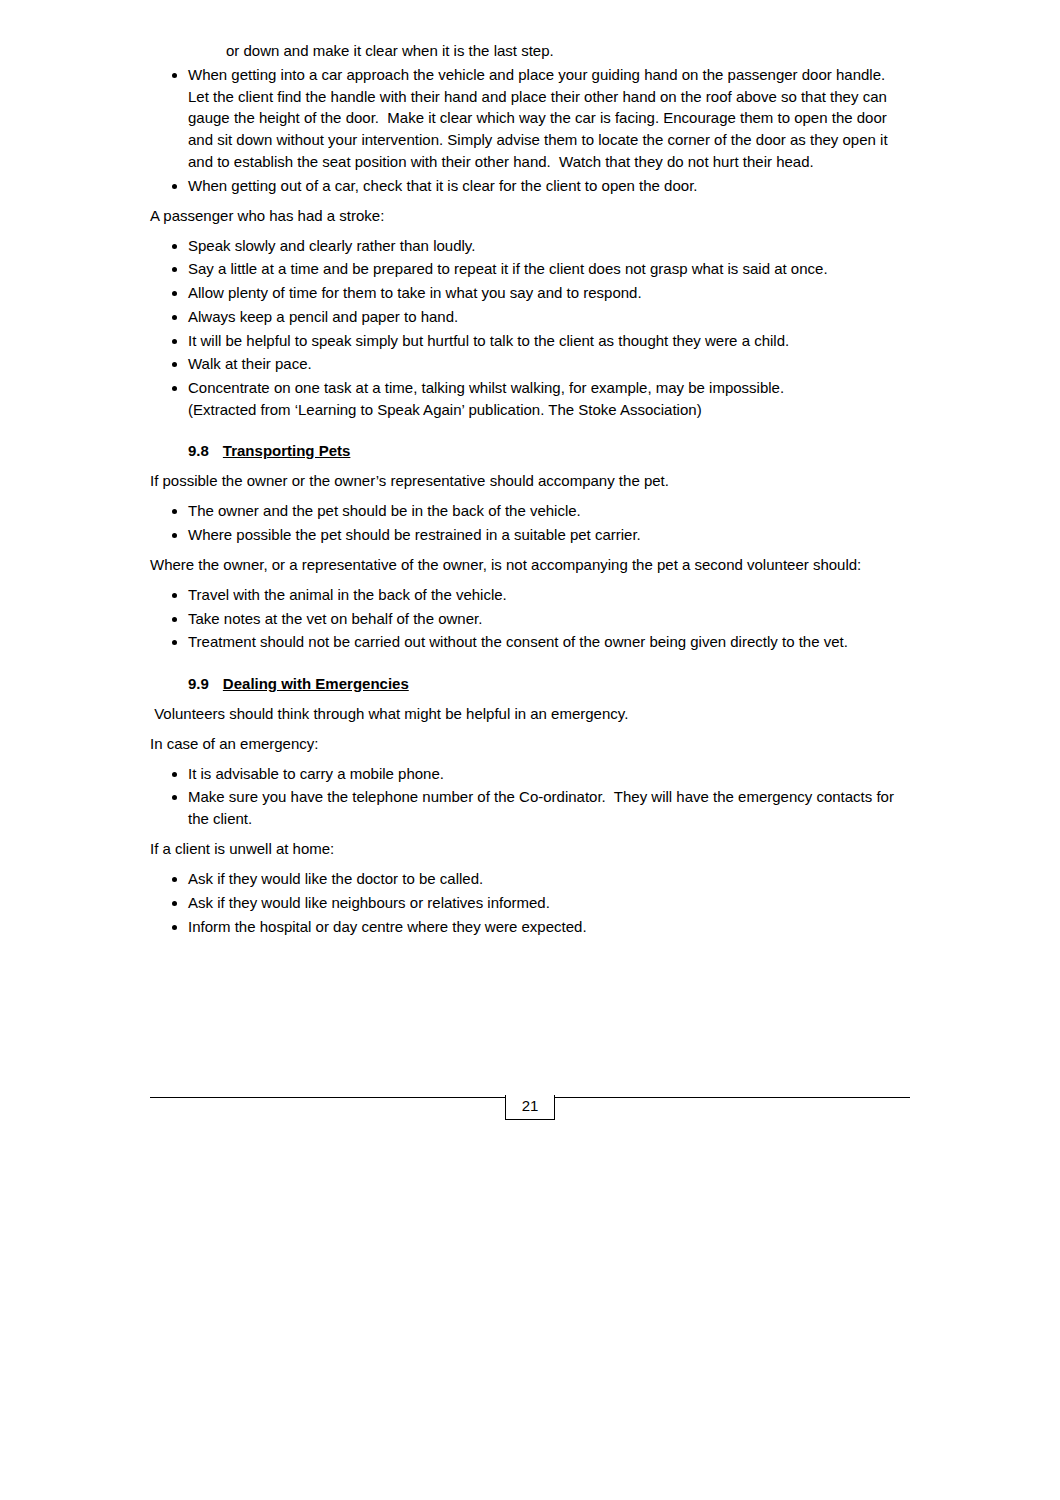or down and make it clear when it is the last step.
When getting into a car approach the vehicle and place your guiding hand on the passenger door handle. Let the client find the handle with their hand and place their other hand on the roof above so that they can gauge the height of the door. Make it clear which way the car is facing. Encourage them to open the door and sit down without your intervention. Simply advise them to locate the corner of the door as they open it and to establish the seat position with their other hand. Watch that they do not hurt their head.
When getting out of a car, check that it is clear for the client to open the door.
A passenger who has had a stroke:
Speak slowly and clearly rather than loudly.
Say a little at a time and be prepared to repeat it if the client does not grasp what is said at once.
Allow plenty of time for them to take in what you say and to respond.
Always keep a pencil and paper to hand.
It will be helpful to speak simply but hurtful to talk to the client as thought they were a child.
Walk at their pace.
Concentrate on one task at a time, talking whilst walking, for example, may be impossible.
(Extracted from ‘Learning to Speak Again’ publication. The Stoke Association)
9.8 Transporting Pets
If possible the owner or the owner’s representative should accompany the pet.
The owner and the pet should be in the back of the vehicle.
Where possible the pet should be restrained in a suitable pet carrier.
Where the owner, or a representative of the owner, is not accompanying the pet a second volunteer should:
Travel with the animal in the back of the vehicle.
Take notes at the vet on behalf of the owner.
Treatment should not be carried out without the consent of the owner being given directly to the vet.
9.9 Dealing with Emergencies
Volunteers should think through what might be helpful in an emergency.
In case of an emergency:
It is advisable to carry a mobile phone.
Make sure you have the telephone number of the Co-ordinator. They will have the emergency contacts for the client.
If a client is unwell at home:
Ask if they would like the doctor to be called.
Ask if they would like neighbours or relatives informed.
Inform the hospital or day centre where they were expected.
21